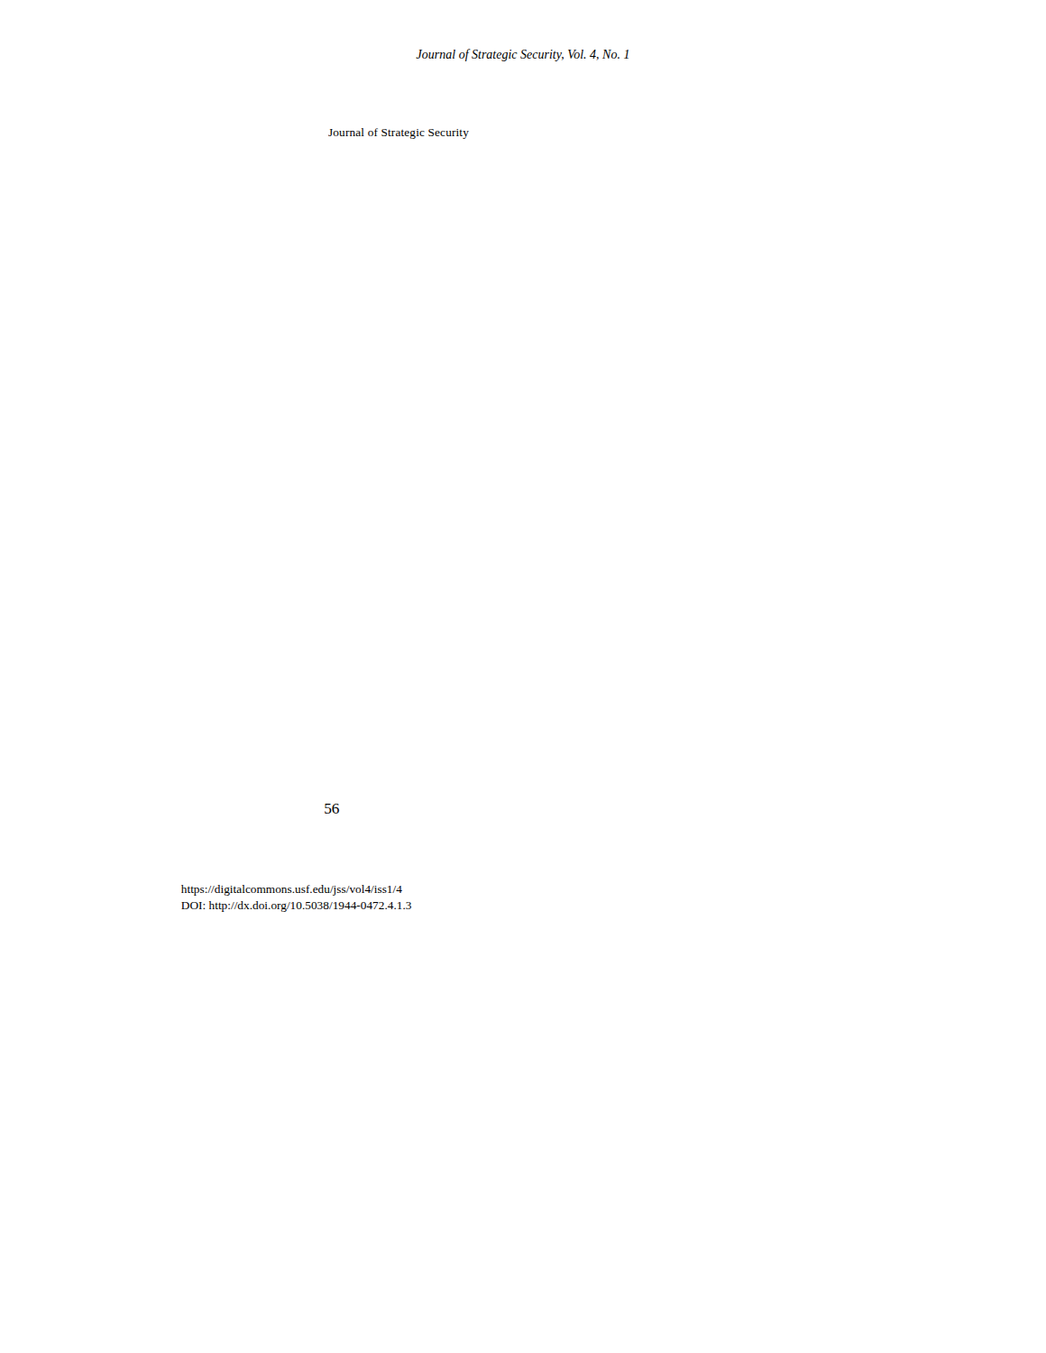Journal of Strategic Security, Vol. 4, No. 1
Journal of Strategic Security
56
https://digitalcommons.usf.edu/jss/vol4/iss1/4
DOI: http://dx.doi.org/10.5038/1944-0472.4.1.3